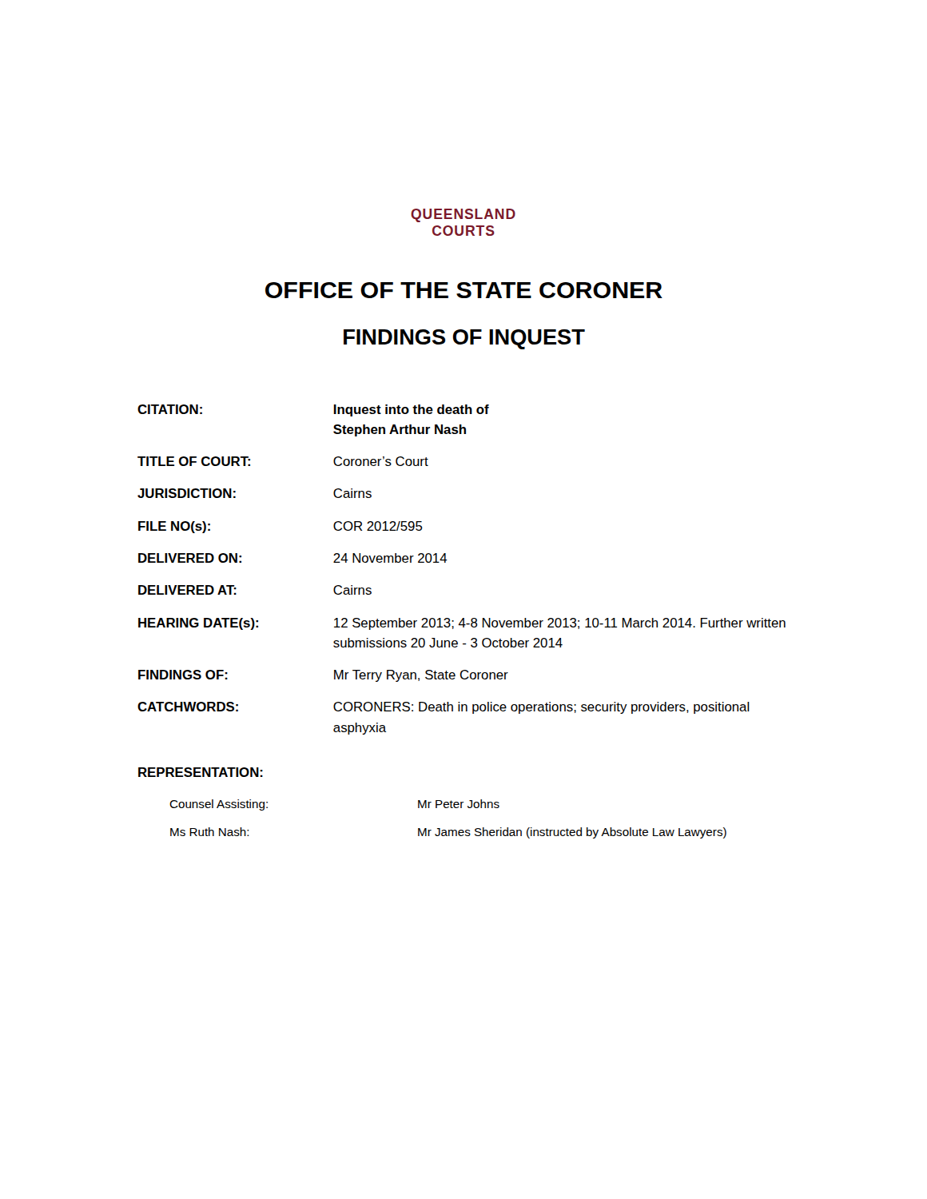QUEENSLAND
COURTS
OFFICE OF THE STATE CORONER
FINDINGS OF INQUEST
| CITATION: | Inquest into the death of Stephen Arthur Nash |
| TITLE OF COURT: | Coroner’s Court |
| JURISDICTION: | Cairns |
| FILE NO(s): | COR 2012/595 |
| DELIVERED ON: | 24 November 2014 |
| DELIVERED AT: | Cairns |
| HEARING DATE(s): | 12 September 2013; 4-8 November 2013; 10-11 March 2014. Further written submissions 20 June - 3 October 2014 |
| FINDINGS OF: | Mr Terry Ryan, State Coroner |
| CATCHWORDS: | CORONERS: Death in police operations; security providers, positional asphyxia |
REPRESENTATION:
| Counsel Assisting: | Mr Peter Johns |
| Ms Ruth Nash: | Mr James Sheridan (instructed by Absolute Law Lawyers) |